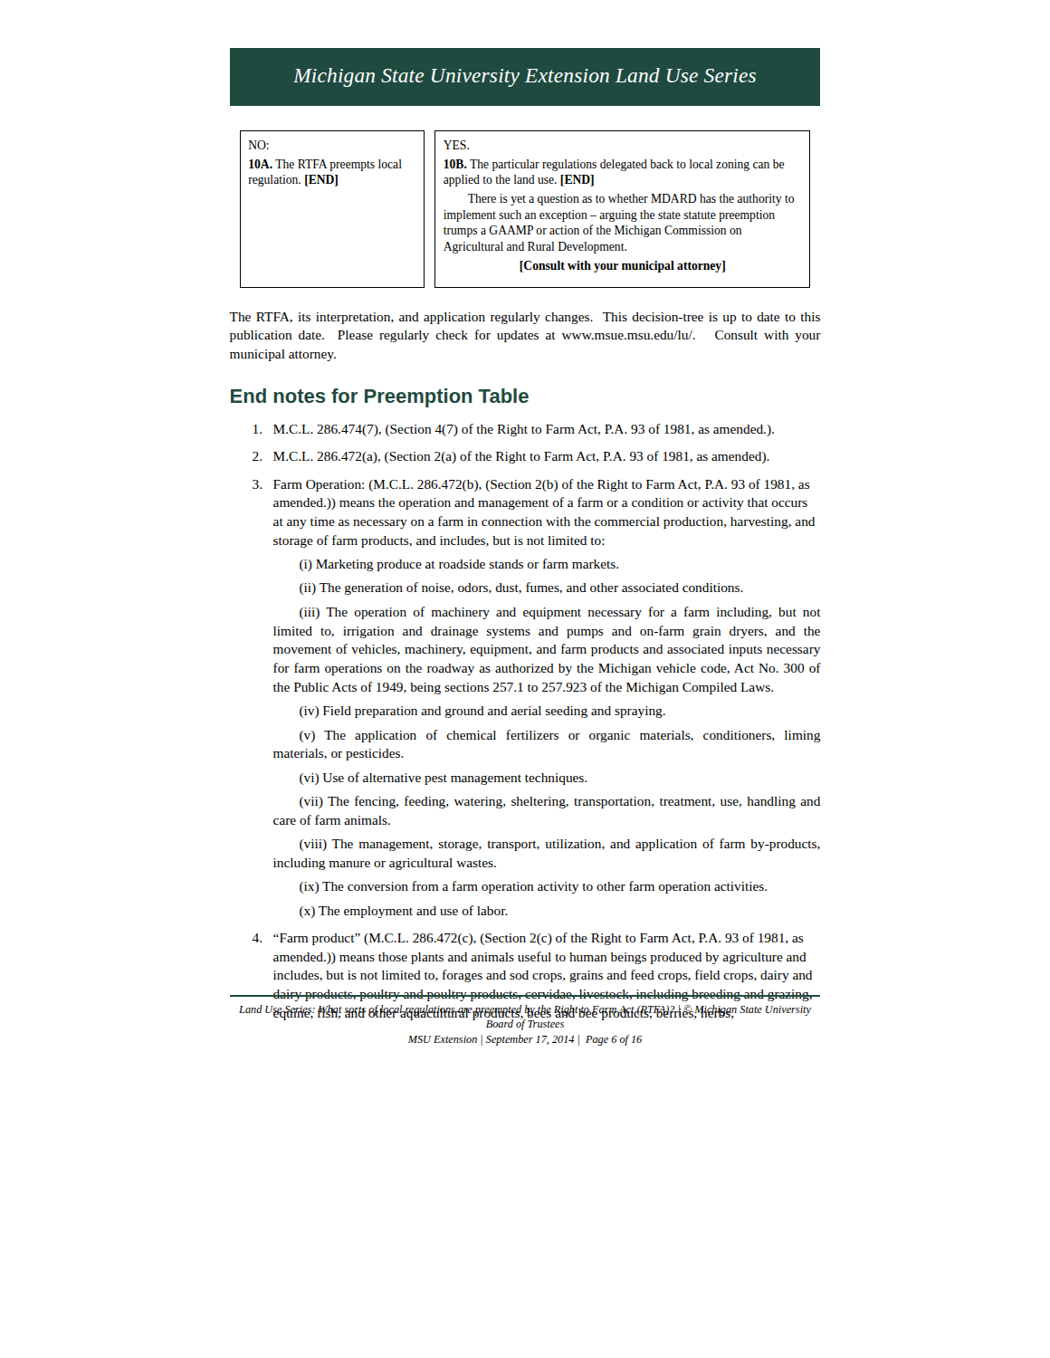Michigan State University Extension Land Use Series
NO:
10A. The RTFA preempts local regulation. [END]
YES.
10B. The particular regulations delegated back to local zoning can be applied to the land use. [END]
There is yet a question as to whether MDARD has the authority to implement such an exception – arguing the state statute preemption trumps a GAAMP or action of the Michigan Commission on Agricultural and Rural Development.
[Consult with your municipal attorney]
The RTFA, its interpretation, and application regularly changes. This decision-tree is up to date to this publication date. Please regularly check for updates at www.msue.msu.edu/lu/. Consult with your municipal attorney.
End notes for Preemption Table
M.C.L. 286.474(7), (Section 4(7) of the Right to Farm Act, P.A. 93 of 1981, as amended.).
M.C.L. 286.472(a), (Section 2(a) of the Right to Farm Act, P.A. 93 of 1981, as amended).
Farm Operation: (M.C.L. 286.472(b), (Section 2(b) of the Right to Farm Act, P.A. 93 of 1981, as amended.)) means the operation and management of a farm or a condition or activity that occurs at any time as necessary on a farm in connection with the commercial production, harvesting, and storage of farm products, and includes, but is not limited to:
(i) Marketing produce at roadside stands or farm markets.
(ii) The generation of noise, odors, dust, fumes, and other associated conditions.
(iii) The operation of machinery and equipment necessary for a farm including, but not limited to, irrigation and drainage systems and pumps and on-farm grain dryers, and the movement of vehicles, machinery, equipment, and farm products and associated inputs necessary for farm operations on the roadway as authorized by the Michigan vehicle code, Act No. 300 of the Public Acts of 1949, being sections 257.1 to 257.923 of the Michigan Compiled Laws.
(iv) Field preparation and ground and aerial seeding and spraying.
(v) The application of chemical fertilizers or organic materials, conditioners, liming materials, or pesticides.
(vi) Use of alternative pest management techniques.
(vii) The fencing, feeding, watering, sheltering, transportation, treatment, use, handling and care of farm animals.
(viii) The management, storage, transport, utilization, and application of farm by-products, including manure or agricultural wastes.
(ix) The conversion from a farm operation activity to other farm operation activities.
(x) The employment and use of labor.
“Farm product” (M.C.L. 286.472(c), (Section 2(c) of the Right to Farm Act, P.A. 93 of 1981, as amended.)) means those plants and animals useful to human beings produced by agriculture and includes, but is not limited to, forages and sod crops, grains and feed crops, field crops, dairy and dairy products, poultry and poultry products, cervidae, livestock, including breeding and grazing, equine, fish, and other aquacultural products, bees and bee products, berries, herbs,
Land Use Series: What sorts of local regulations are preempted by the Right to Farm Act (RTFA)? | © Michigan State University Board of Trustees
MSU Extension | September 17, 2014 | Page 6 of 16